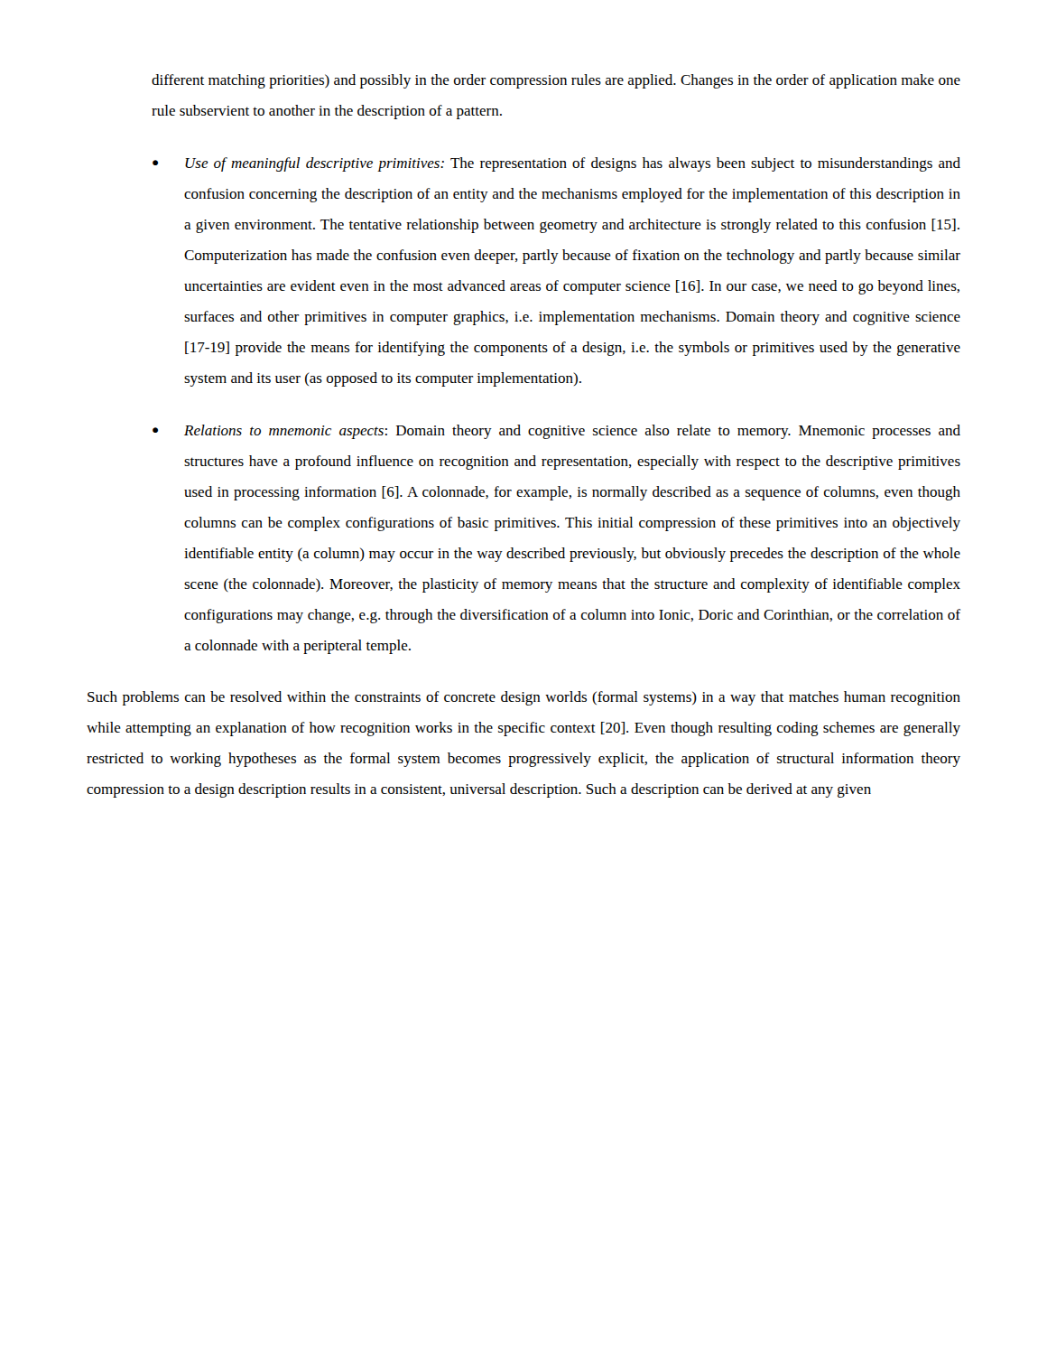different matching priorities) and possibly in the order compression rules are applied. Changes in the order of application make one rule subservient to another in the description of a pattern.
Use of meaningful descriptive primitives: The representation of designs has always been subject to misunderstandings and confusion concerning the description of an entity and the mechanisms employed for the implementation of this description in a given environment. The tentative relationship between geometry and architecture is strongly related to this confusion [15]. Computerization has made the confusion even deeper, partly because of fixation on the technology and partly because similar uncertainties are evident even in the most advanced areas of computer science [16]. In our case, we need to go beyond lines, surfaces and other primitives in computer graphics, i.e. implementation mechanisms. Domain theory and cognitive science [17-19] provide the means for identifying the components of a design, i.e. the symbols or primitives used by the generative system and its user (as opposed to its computer implementation).
Relations to mnemonic aspects: Domain theory and cognitive science also relate to memory. Mnemonic processes and structures have a profound influence on recognition and representation, especially with respect to the descriptive primitives used in processing information [6]. A colonnade, for example, is normally described as a sequence of columns, even though columns can be complex configurations of basic primitives. This initial compression of these primitives into an objectively identifiable entity (a column) may occur in the way described previously, but obviously precedes the description of the whole scene (the colonnade). Moreover, the plasticity of memory means that the structure and complexity of identifiable complex configurations may change, e.g. through the diversification of a column into Ionic, Doric and Corinthian, or the correlation of a colonnade with a peripteral temple.
Such problems can be resolved within the constraints of concrete design worlds (formal systems) in a way that matches human recognition while attempting an explanation of how recognition works in the specific context [20]. Even though resulting coding schemes are generally restricted to working hypotheses as the formal system becomes progressively explicit, the application of structural information theory compression to a design description results in a consistent, universal description. Such a description can be derived at any given